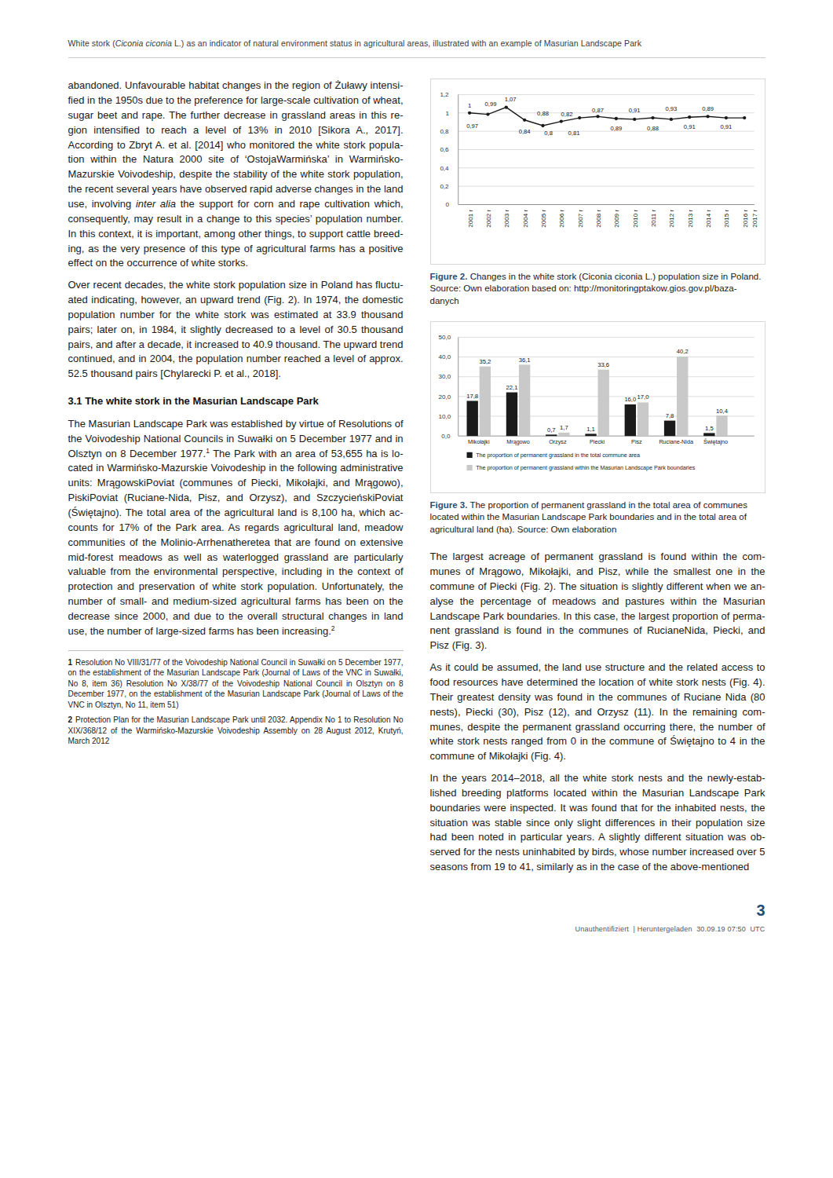White stork (Ciconia ciconia L.) as an indicator of natural environment status in agricultural areas, illustrated with an example of Masurian Landscape Park
abandoned. Unfavourable habitat changes in the region of Żuławy intensified in the 1950s due to the preference for large-scale cultivation of wheat, sugar beet and rape. The further decrease in grassland areas in this region intensified to reach a level of 13% in 2010 [Sikora A., 2017]. According to Zbryt A. et al. [2014] who monitored the white stork population within the Natura 2000 site of ‘OstojaWarmińska’ in Warmińsko-Mazurskie Voivodeship, despite the stability of the white stork population, the recent several years have observed rapid adverse changes in the land use, involving inter alia the support for corn and rape cultivation which, consequently, may result in a change to this species’ population number. In this context, it is important, among other things, to support cattle breeding, as the very presence of this type of agricultural farms has a positive effect on the occurrence of white storks.
Over recent decades, the white stork population size in Poland has fluctuated indicating, however, an upward trend (Fig. 2). In 1974, the domestic population number for the white stork was estimated at 33.9 thousand pairs; later on, in 1984, it slightly decreased to a level of 30.5 thousand pairs, and after a decade, it increased to 40.9 thousand. The upward trend continued, and in 2004, the population number reached a level of approx. 52.5 thousand pairs [Chylarecki P. et al., 2018].
3.1 The white stork in the Masurian Landscape Park
The Masurian Landscape Park was established by virtue of Resolutions of the Voivodeship National Councils in Suwałki on 5 December 1977 and in Olsztyn on 8 December 1977.1 The Park with an area of 53,655 ha is located in Warmińsko-Mazurskie Voivodeship in the following administrative units: MrągowskiPoviat (communes of Piecki, Mikołajki, and Mrągowo), PiskiPoviat (Ruciane-Nida, Pisz, and Orzysz), and SzczycieńskiPoviat (Świętajno). The total area of the agricultural land is 8,100 ha, which accounts for 17% of the Park area. As regards agricultural land, meadow communities of the Molinio-Arrhenatheretea that are found on extensive mid-forest meadows as well as waterlogged grassland are particularly valuable from the environmental perspective, including in the context of protection and preservation of white stork population. Unfortunately, the number of small- and medium-sized agricultural farms has been on the decrease since 2000, and due to the overall structural changes in land use, the number of large-sized farms has been increasing.2
1 Resolution No VIII/31/77 of the Voivodeship National Council in Suwałki on 5 December 1977, on the establishment of the Masurian Landscape Park (Journal of Laws of the VNC in Suwałki, No 8, item 36) Resolution No X/38/77 of the Voivodeship National Council in Olsztyn on 8 December 1977, on the establishment of the Masurian Landscape Park (Journal of Laws of the VNC in Olsztyn, No 11, item 51)
2 Protection Plan for the Masurian Landscape Park until 2032. Appendix No 1 to Resolution No XIX/368/12 of the Warmińsko-Mazurskie Voivodeship Assembly on 28 August 2012, Krutyń, March 2012
1,2 1 0,8 0,6 0,4 0,2 0 1 0,99 1,07 0,88 0,82 0,87 0,91 0,93 0,89 0,97 0,84 0,8 0,81 0,89 0,88 0,91 0,91 2001 r 2002 r 2003 r 2004 r 2005 r 2006 r 2007 r 2008 r 2009 r 2010 r 2011 r 2012 r 2013 r 2014 r 2015 r 2016 r 2017 r
Figure 2. Changes in the white stork (Ciconia ciconia L.) population size in Poland. Source: Own elaboration based on: http://monitoringptakow.gios.gov.pl/baza-danych
50,0 40,0 30,0 20,0 10,0 0,0 17,8 35,2 22,1 36,1 0,7 1,7 1,1 33,6 16,0 17,0 7,8 40,2 1,5 10,4 Mikołajki Mrągowo Orzysz Piecki Pisz Ruciane-Nida Świętajno The proportion of permanent grassland in the total commune area The proportion of permanent grassland within the Masurian Landscape Park boundaries
Figure 3. The proportion of permanent grassland in the total area of communes located within the Masurian Landscape Park boundaries and in the total area of agricultural land (ha). Source: Own elaboration
The largest acreage of permanent grassland is found within the communes of Mrągowo, Mikołajki, and Pisz, while the smallest one in the commune of Piecki (Fig. 2). The situation is slightly different when we analyse the percentage of meadows and pastures within the Masurian Landscape Park boundaries. In this case, the largest proportion of permanent grassland is found in the communes of RucianeNida, Piecki, and Pisz (Fig. 3).
As it could be assumed, the land use structure and the related access to food resources have determined the location of white stork nests (Fig. 4). Their greatest density was found in the communes of Ruciane Nida (80 nests), Piecki (30), Pisz (12), and Orzysz (11). In the remaining communes, despite the permanent grassland occurring there, the number of white stork nests ranged from 0 in the commune of Świętajno to 4 in the commune of Mikołajki (Fig. 4).
In the years 2014–2018, all the white stork nests and the newly-established breeding platforms located within the Masurian Landscape Park boundaries were inspected. It was found that for the inhabited nests, the situation was stable since only slight differences in their population size had been noted in particular years. A slightly different situation was observed for the nests uninhabited by birds, whose number increased over 5 seasons from 19 to 41, similarly as in the case of the above-mentioned
3
Unauthentifiziert | Heruntergeladen 30.09.19 07:50 UTC